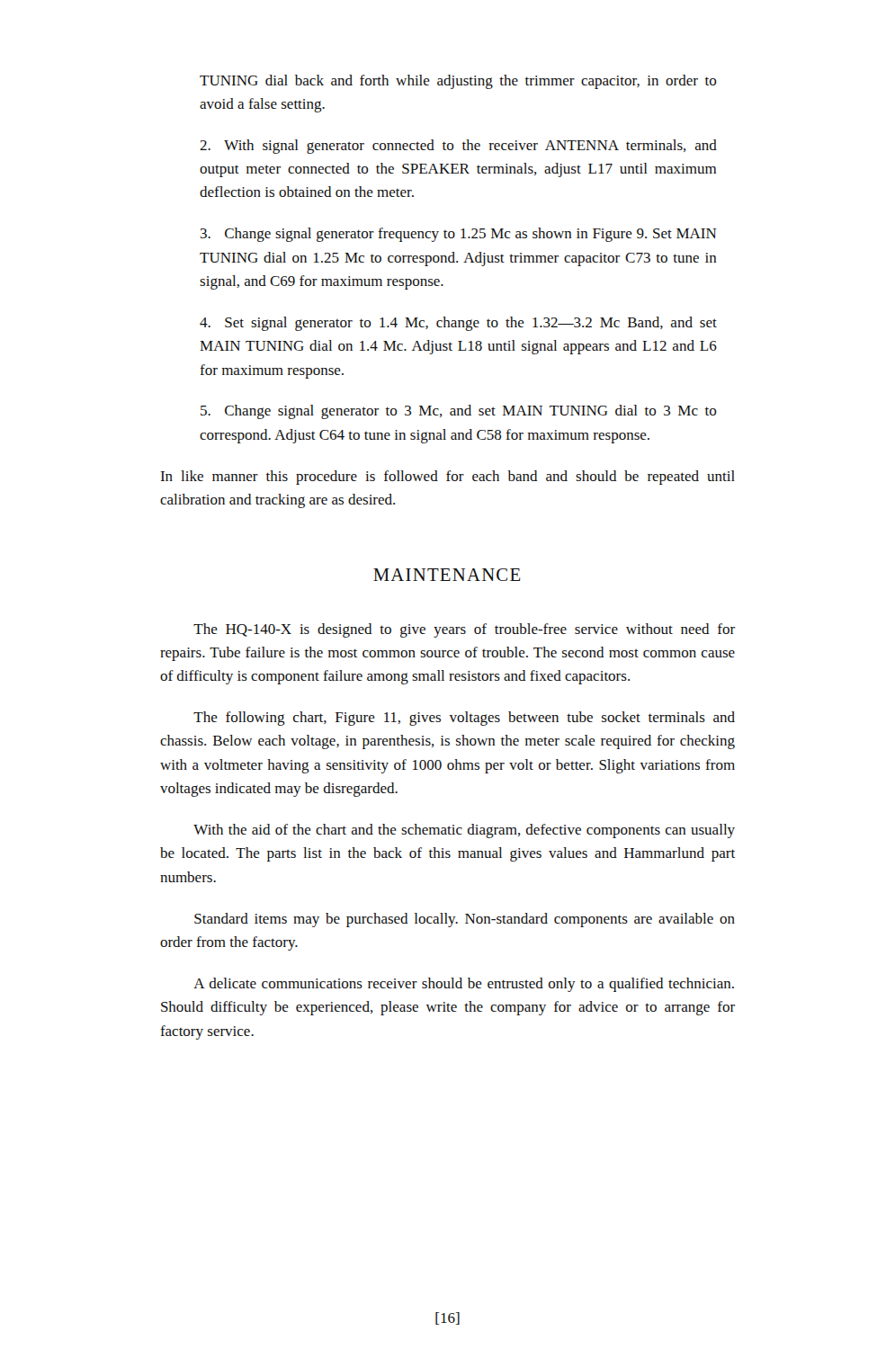TUNING dial back and forth while adjusting the trimmer capacitor, in order to avoid a false setting.
2. With signal generator connected to the receiver ANTENNA terminals, and output meter connected to the SPEAKER terminals, adjust L17 until maximum deflection is obtained on the meter.
3. Change signal generator frequency to 1.25 Mc as shown in Figure 9. Set MAIN TUNING dial on 1.25 Mc to correspond. Adjust trimmer capacitor C73 to tune in signal, and C69 for maximum response.
4. Set signal generator to 1.4 Mc, change to the 1.32—3.2 Mc Band, and set MAIN TUNING dial on 1.4 Mc. Adjust L18 until signal appears and L12 and L6 for maximum response.
5. Change signal generator to 3 Mc, and set MAIN TUNING dial to 3 Mc to correspond. Adjust C64 to tune in signal and C58 for maximum response.
In like manner this procedure is followed for each band and should be repeated until calibration and tracking are as desired.
MAINTENANCE
The HQ-140-X is designed to give years of trouble-free service without need for repairs. Tube failure is the most common source of trouble. The second most common cause of difficulty is component failure among small resistors and fixed capacitors.
The following chart, Figure 11, gives voltages between tube socket terminals and chassis. Below each voltage, in parenthesis, is shown the meter scale required for checking with a voltmeter having a sensitivity of 1000 ohms per volt or better. Slight variations from voltages indicated may be disregarded.
With the aid of the chart and the schematic diagram, defective components can usually be located. The parts list in the back of this manual gives values and Hammarlund part numbers.
Standard items may be purchased locally. Non-standard components are available on order from the factory.
A delicate communications receiver should be entrusted only to a qualified technician. Should difficulty be experienced, please write the company for advice or to arrange for factory service.
[16]